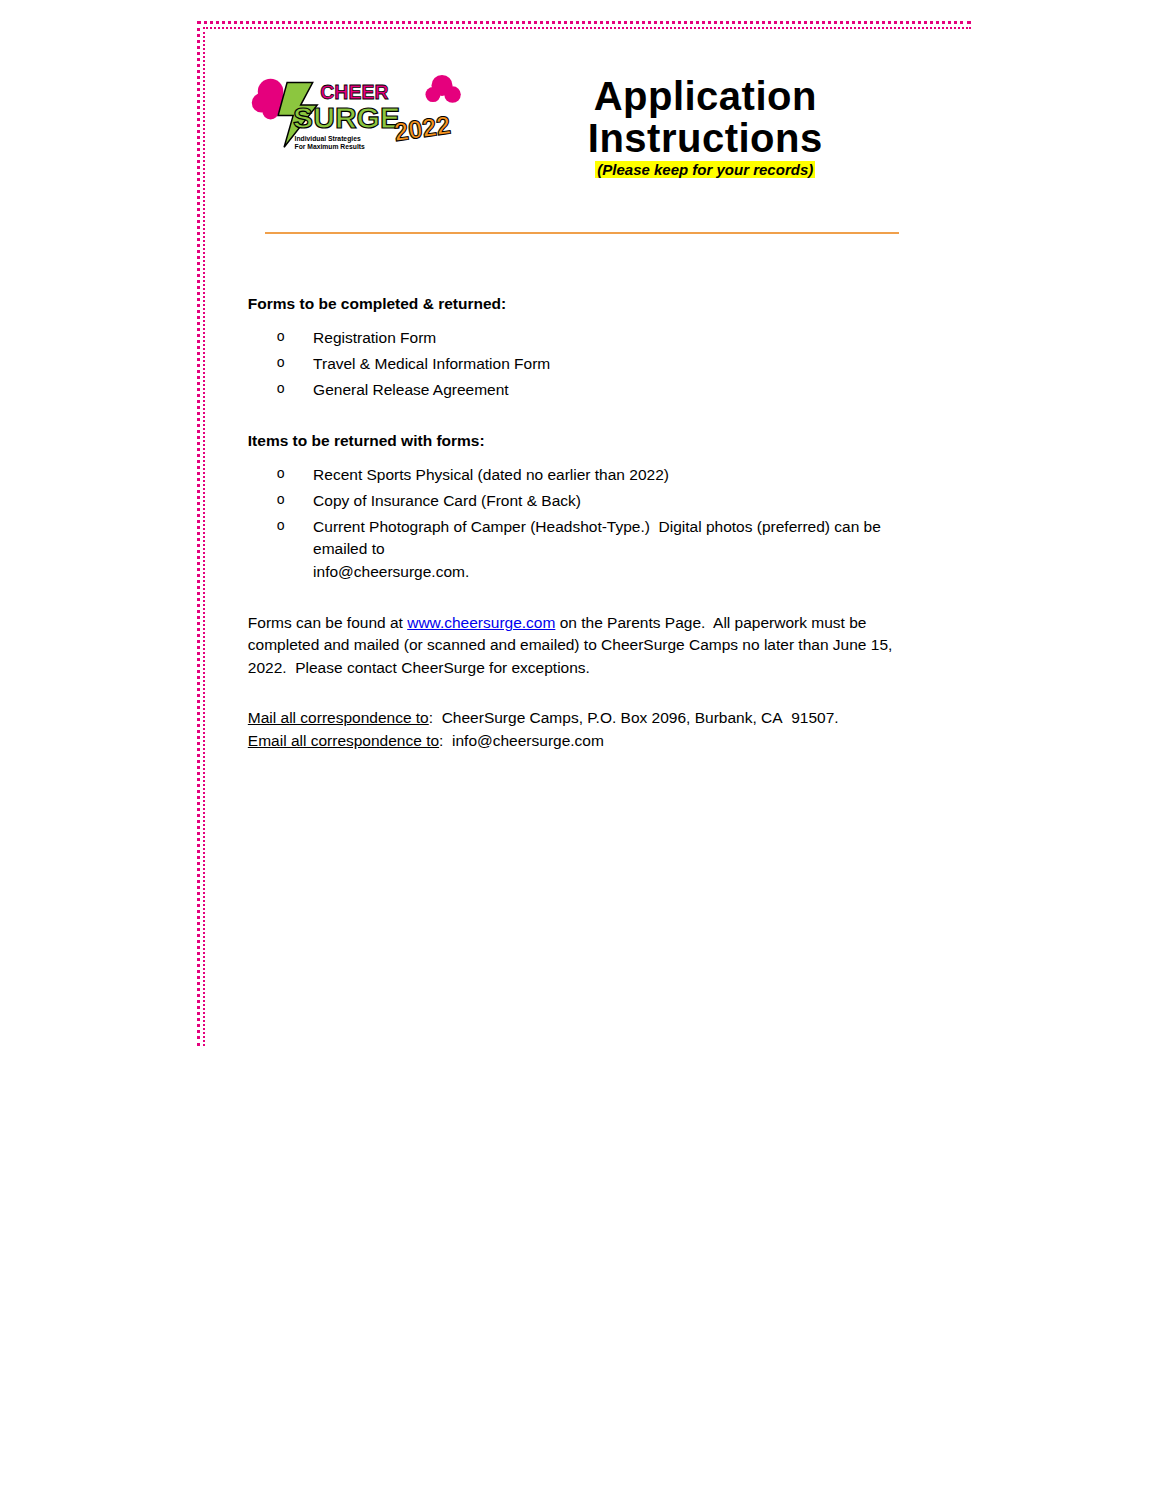CHEER SURGE 2022 Individual Strategies For Maximum Results
Application Instructions
(Please keep for your records)
Forms to be completed & returned:
Registration Form
Travel & Medical Information Form
General Release Agreement
Items to be returned with forms:
Recent Sports Physical (dated no earlier than 2022)
Copy of Insurance Card (Front & Back)
Current Photograph of Camper (Headshot-Type.) Digital photos (preferred) can be emailed to info@cheersurge.com.
Forms can be found at www.cheersurge.com on the Parents Page. All paperwork must be completed and mailed (or scanned and emailed) to CheerSurge Camps no later than June 15, 2022. Please contact CheerSurge for exceptions.
Mail all correspondence to: CheerSurge Camps, P.O. Box 2096, Burbank, CA 91507.
Email all correspondence to: info@cheersurge.com